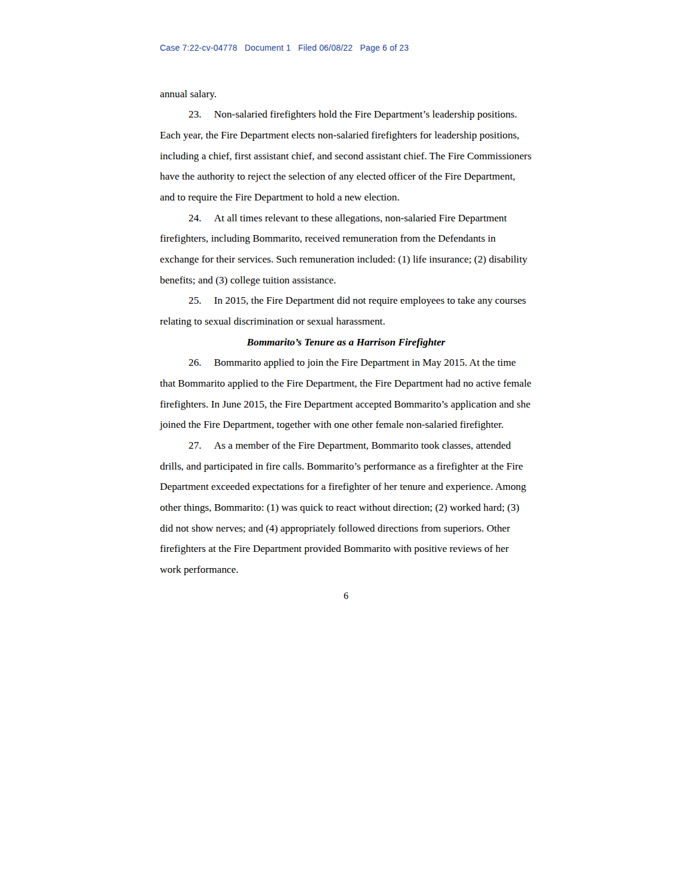Case 7:22-cv-04778 Document 1 Filed 06/08/22 Page 6 of 23
annual salary.
23. Non-salaried firefighters hold the Fire Department’s leadership positions. Each year, the Fire Department elects non-salaried firefighters for leadership positions, including a chief, first assistant chief, and second assistant chief. The Fire Commissioners have the authority to reject the selection of any elected officer of the Fire Department, and to require the Fire Department to hold a new election.
24. At all times relevant to these allegations, non-salaried Fire Department firefighters, including Bommarito, received remuneration from the Defendants in exchange for their services. Such remuneration included: (1) life insurance; (2) disability benefits; and (3) college tuition assistance.
25. In 2015, the Fire Department did not require employees to take any courses relating to sexual discrimination or sexual harassment.
Bommarito’s Tenure as a Harrison Firefighter
26. Bommarito applied to join the Fire Department in May 2015. At the time that Bommarito applied to the Fire Department, the Fire Department had no active female firefighters. In June 2015, the Fire Department accepted Bommarito’s application and she joined the Fire Department, together with one other female non-salaried firefighter.
27. As a member of the Fire Department, Bommarito took classes, attended drills, and participated in fire calls. Bommarito’s performance as a firefighter at the Fire Department exceeded expectations for a firefighter of her tenure and experience. Among other things, Bommarito: (1) was quick to react without direction; (2) worked hard; (3) did not show nerves; and (4) appropriately followed directions from superiors. Other firefighters at the Fire Department provided Bommarito with positive reviews of her work performance.
6